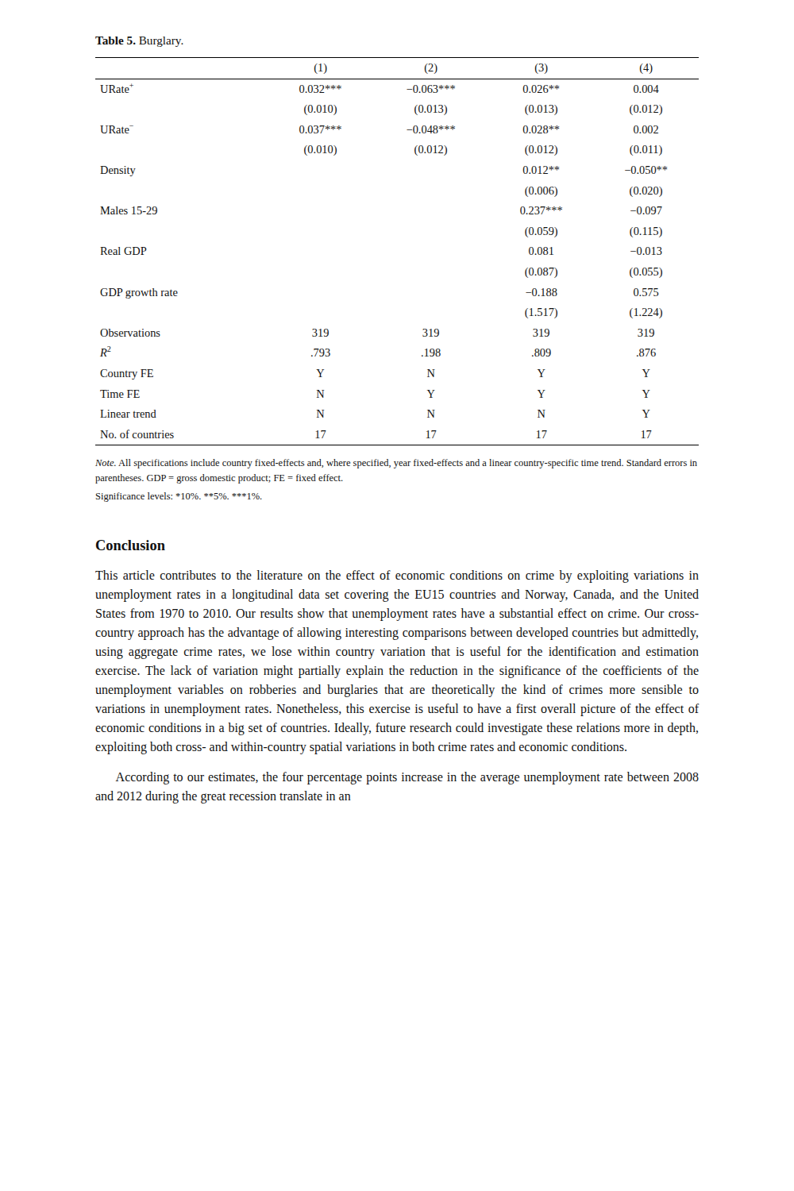Table 5. Burglary.
| | (1) | (2) | (3) | (4) |
| --- | --- | --- | --- | --- |
| URate + | 0.032*** | −0.063*** | 0.026** | 0.004 |
| | (0.010) | (0.013) | (0.013) | (0.012) |
| URate − | 0.037*** | −0.048*** | 0.028** | 0.002 |
| | (0.010) | (0.012) | (0.012) | (0.011) |
| Density | | | 0.012** | −0.050** |
| | | | (0.006) | (0.020) |
| Males 15-29 | | | 0.237*** | −0.097 |
| | | | (0.059) | (0.115) |
| Real GDP | | | 0.081 | −0.013 |
| | | | (0.087) | (0.055) |
| GDP growth rate | | | −0.188 | 0.575 |
| | | | (1.517) | (1.224) |
| Observations | 319 | 319 | 319 | 319 |
| R 2 | .793 | .198 | .809 | .876 |
| Country FE | Y | N | Y | Y |
| Time FE | N | Y | Y | Y |
| Linear trend | N | N | N | Y |
| No. of countries | 17 | 17 | 17 | 17 |
Note. All specifications include country fixed-effects and, where specified, year fixed-effects and a linear country-specific time trend. Standard errors in parentheses. GDP = gross domestic product; FE = fixed effect.
Significance levels: *10%. **5%. ***1%.
Conclusion
This article contributes to the literature on the effect of economic conditions on crime by exploiting variations in unemployment rates in a longitudinal data set covering the EU15 countries and Norway, Canada, and the United States from 1970 to 2010. Our results show that unemployment rates have a substantial effect on crime. Our cross-country approach has the advantage of allowing interesting comparisons between developed countries but admittedly, using aggregate crime rates, we lose within country variation that is useful for the identification and estimation exercise. The lack of variation might partially explain the reduction in the significance of the coefficients of the unemployment variables on robberies and burglaries that are theoretically the kind of crimes more sensible to variations in unemployment rates. Nonetheless, this exercise is useful to have a first overall picture of the effect of economic conditions in a big set of countries. Ideally, future research could investigate these relations more in depth, exploiting both cross- and within-country spatial variations in both crime rates and economic conditions.
According to our estimates, the four percentage points increase in the average unemployment rate between 2008 and 2012 during the great recession translate in an